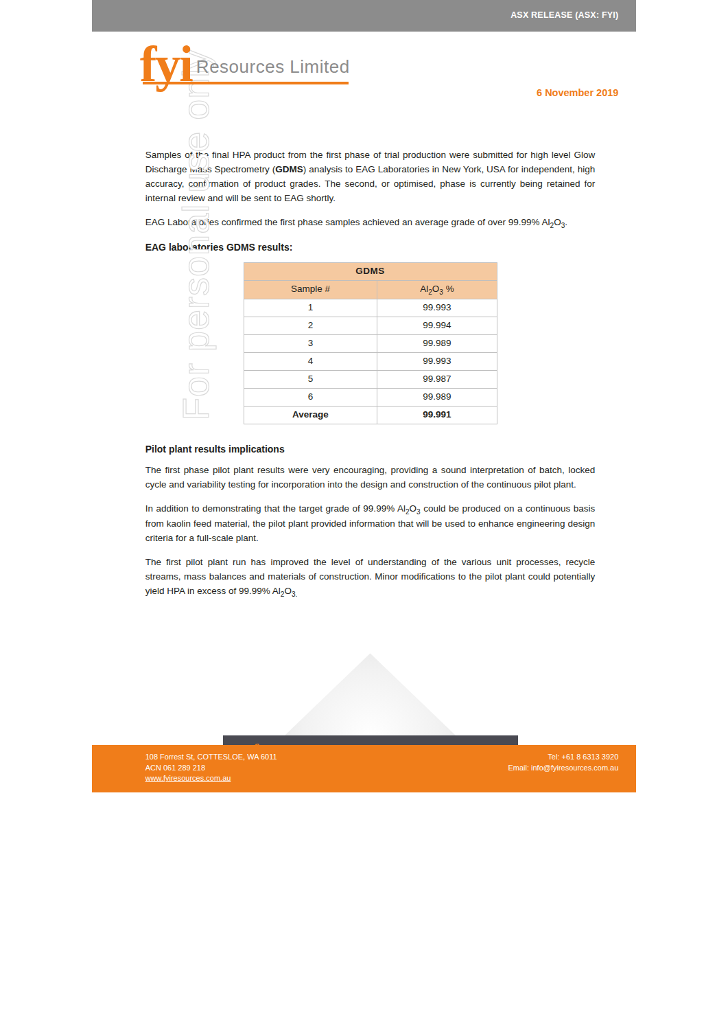ASX RELEASE (ASX: FYI)
For personal use only
fyi Resources Limited
6 November 2019
Samples of the final HPA product from the first phase of trial production were submitted for high level Glow Discharge Mass Spectrometry (GDMS) analysis to EAG Laboratories in New York, USA for independent, high accuracy, confirmation of product grades. The second, or optimised, phase is currently being retained for internal review and will be sent to EAG shortly.
EAG Laboratories confirmed the first phase samples achieved an average grade of over 99.99% Al2 O3.
EAG laboratories GDMS results:
| GDMS |
| --- |
| Sample # | Al 2 O 3 % |
| 1 | 99.993 |
| 2 | 99.994 |
| 3 | 99.989 |
| 4 | 99.993 |
| 5 | 99.987 |
| 6 | 99.989 |
| Average | 99.991 |
Pilot plant results implications
The first phase pilot plant results were very encouraging, providing a sound interpretation of batch, locked cycle and variability testing for incorporation into the design and construction of the continuous pilot plant.
In addition to demonstrating that the target grade of 99.99% Al2 O3 could be produced on a continuous basis from kaolin feed material, the pilot plant provided information that will be used to enhance engineering design criteria for a full-scale plant.
The first pilot plant run has improved the level of understanding of the various unit processes, recycle streams, mass balances and materials of construction. Minor modifications to the pilot plant could potentially yield HPA in excess of 99.99% Al2 O3.
fyiResources Limited
www.fyiresources.com.au
FYI HPA
108 Forrest St, COTTESLOE, WA 6011
ACN 061 289 218
www.fyiresources.com.au
Tel: +61 8 6313 3920
Email: info@fyiresources.com.au